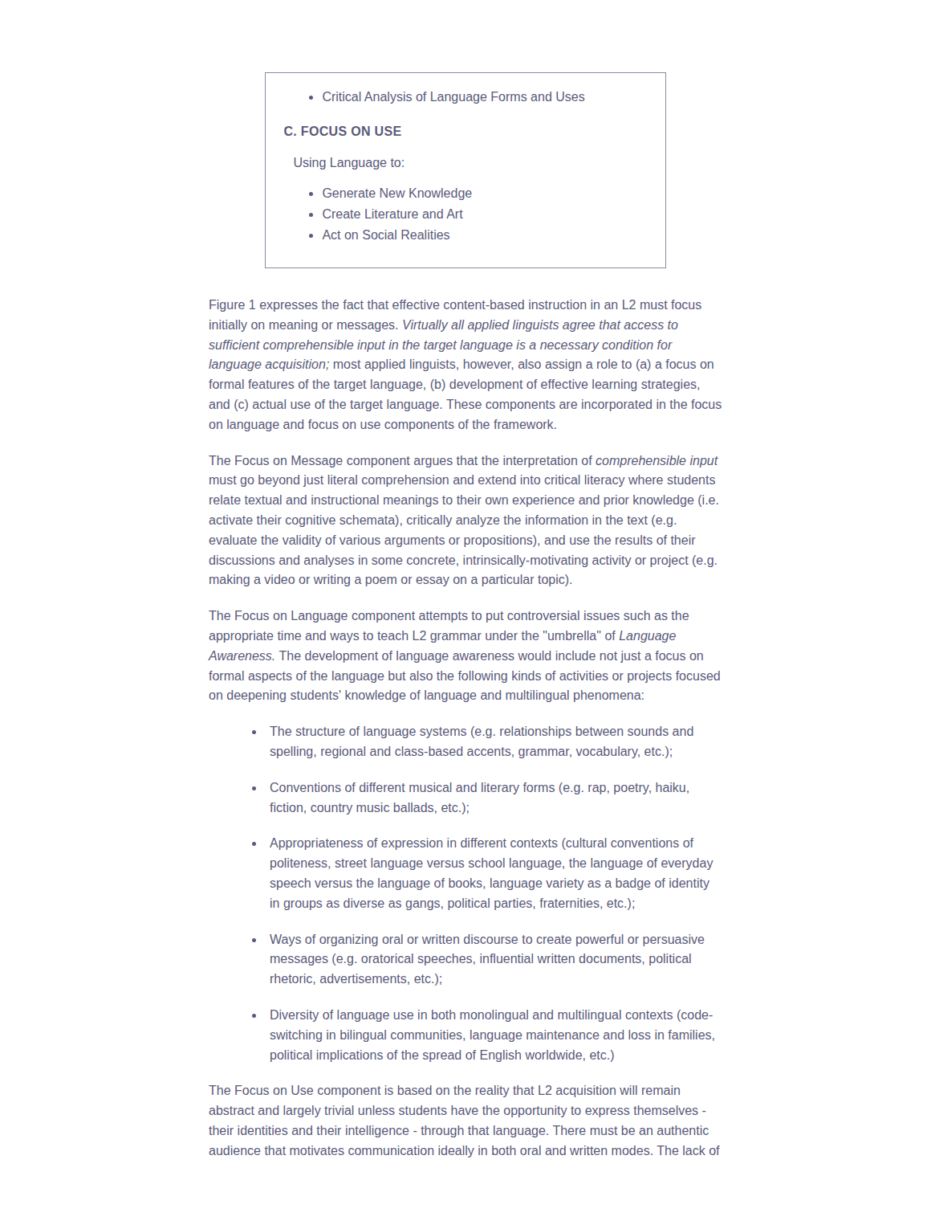Critical Analysis of Language Forms and Uses
C. FOCUS ON USE
Using Language to:
Generate New Knowledge
Create Literature and Art
Act on Social Realities
Figure 1 expresses the fact that effective content-based instruction in an L2 must focus initially on meaning or messages. Virtually all applied linguists agree that access to sufficient comprehensible input in the target language is a necessary condition for language acquisition; most applied linguists, however, also assign a role to (a) a focus on formal features of the target language, (b) development of effective learning strategies, and (c) actual use of the target language. These components are incorporated in the focus on language and focus on use components of the framework.
The Focus on Message component argues that the interpretation of comprehensible input must go beyond just literal comprehension and extend into critical literacy where students relate textual and instructional meanings to their own experience and prior knowledge (i.e. activate their cognitive schemata), critically analyze the information in the text (e.g. evaluate the validity of various arguments or propositions), and use the results of their discussions and analyses in some concrete, intrinsically-motivating activity or project (e.g. making a video or writing a poem or essay on a particular topic).
The Focus on Language component attempts to put controversial issues such as the appropriate time and ways to teach L2 grammar under the "umbrella" of Language Awareness. The development of language awareness would include not just a focus on formal aspects of the language but also the following kinds of activities or projects focused on deepening students' knowledge of language and multilingual phenomena:
The structure of language systems (e.g. relationships between sounds and spelling, regional and class-based accents, grammar, vocabulary, etc.);
Conventions of different musical and literary forms (e.g. rap, poetry, haiku, fiction, country music ballads, etc.);
Appropriateness of expression in different contexts (cultural conventions of politeness, street language versus school language, the language of everyday speech versus the language of books, language variety as a badge of identity in groups as diverse as gangs, political parties, fraternities, etc.);
Ways of organizing oral or written discourse to create powerful or persuasive messages (e.g. oratorical speeches, influential written documents, political rhetoric, advertisements, etc.);
Diversity of language use in both monolingual and multilingual contexts (code-switching in bilingual communities, language maintenance and loss in families, political implications of the spread of English worldwide, etc.)
The Focus on Use component is based on the reality that L2 acquisition will remain abstract and largely trivial unless students have the opportunity to express themselves - their identities and their intelligence - through that language. There must be an authentic audience that motivates communication ideally in both oral and written modes. The lack of